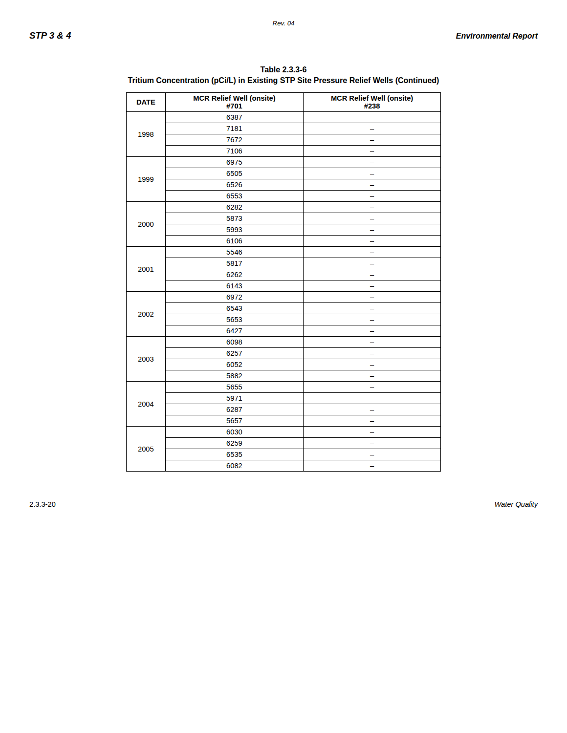Rev. 04
STP 3 & 4
Environmental Report
Table 2.3.3-6
Tritium Concentration (pCi/L) in Existing STP Site Pressure Relief Wells (Continued)
| DATE | MCR Relief Well (onsite) #701 | MCR Relief Well (onsite) #238 |
| --- | --- | --- |
| 1998 | 6387 | – |
| 7181 | – |
| 7672 | – |
| 7106 | – |
| 1999 | 6975 | – |
| 6505 | – |
| 6526 | – |
| 6553 | – |
| 2000 | 6282 | – |
| 5873 | – |
| 5993 | – |
| 6106 | – |
| 2001 | 5546 | – |
| 5817 | – |
| 6262 | – |
| 6143 | – |
| 2002 | 6972 | – |
| 6543 | – |
| 5653 | – |
| 6427 | – |
| 2003 | 6098 | – |
| 6257 | – |
| 6052 | – |
| 5882 | – |
| 2004 | 5655 | – |
| 5971 | – |
| 6287 | – |
| 5657 | – |
| 2005 | 6030 | – |
| 6259 | – |
| 6535 | – |
| 6082 | – |
2.3.3-20
Water Quality